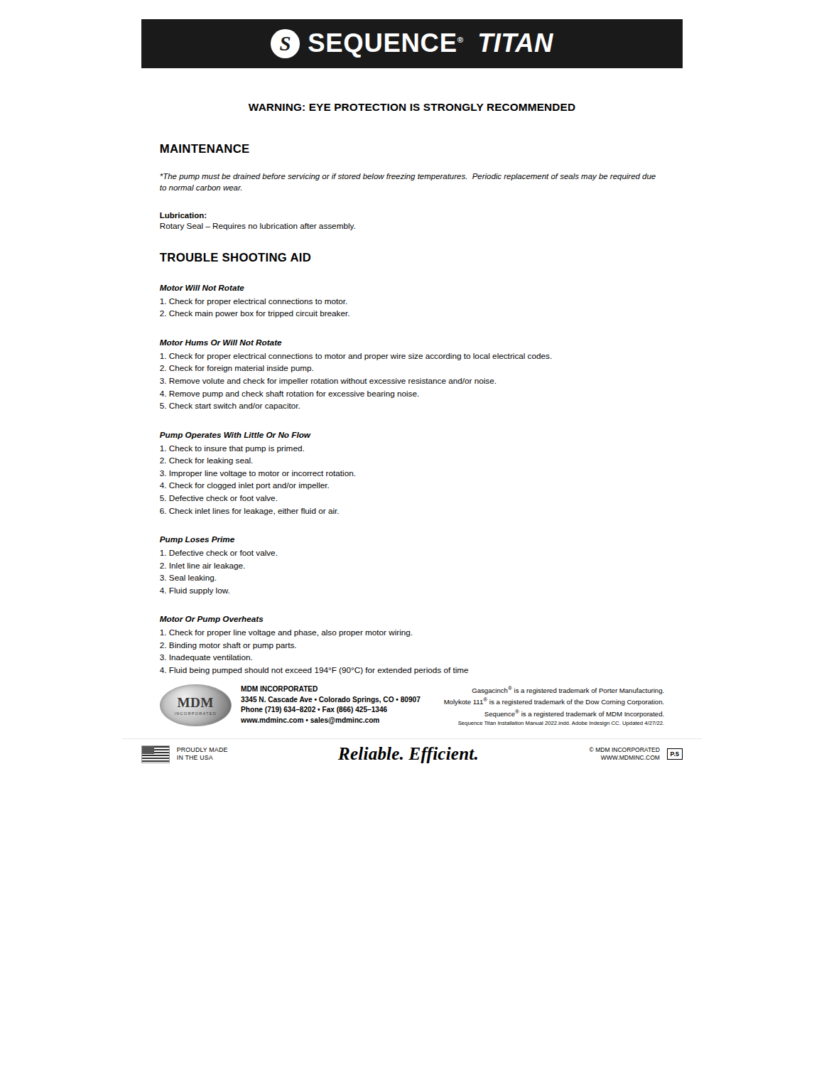S
Sequence®
Titan
Warning: Eye Protection Is Strongly Recommended
Maintenance
*The pump must be drained before servicing or if stored below freezing temperatures. Periodic replacement of seals may be required due to normal carbon wear.
Lubrication:
Rotary Seal – Requires no lubrication after assembly.
Trouble Shooting Aid
Motor Will Not Rotate
1. Check for proper electrical connections to motor.
2. Check main power box for tripped circuit breaker.
Motor Hums Or Will Not Rotate
1. Check for proper electrical connections to motor and proper wire size according to local electrical codes.
2. Check for foreign material inside pump.
3. Remove volute and check for impeller rotation without excessive resistance and/or noise.
4. Remove pump and check shaft rotation for excessive bearing noise.
5. Check start switch and/or capacitor.
Pump Operates With Little Or No Flow
1. Check to insure that pump is primed.
2. Check for leaking seal.
3. Improper line voltage to motor or incorrect rotation.
4. Check for clogged inlet port and/or impeller.
5. Defective check or foot valve.
6. Check inlet lines for leakage, either fluid or air.
Pump Loses Prime
1. Defective check or foot valve.
2. Inlet line air leakage.
3. Seal leaking.
4. Fluid supply low.
Motor Or Pump Overheats
1. Check for proper line voltage and phase, also proper motor wiring.
2. Binding motor shaft or pump parts.
3. Inadequate ventilation.
4. Fluid being pumped should not exceed 194°F (90°C) for extended periods of time
MDM INCORPORATED
MDM INCORPORATED
3345 N. Cascade Ave • Colorado Springs, CO • 80907
Phone (719) 634–8202 • Fax (866) 425–1346
www.mdminc.com • sales@mdminc.com
Gasgacinch® is a registered trademark of Porter Manufacturing.
Molykote 111® is a registered trademark of the Dow Corning Corporation.
Sequence® is a registered trademark of MDM Incorporated.
Sequence Titan Installation Manual 2022.indd. Adobe Indesign CC. Updated 4/27/22.
PROUDLY MADE
IN THE USA
Reliable. Efficient.
© MDM INCORPORATED
WWW.MDMINC.COM
P.5